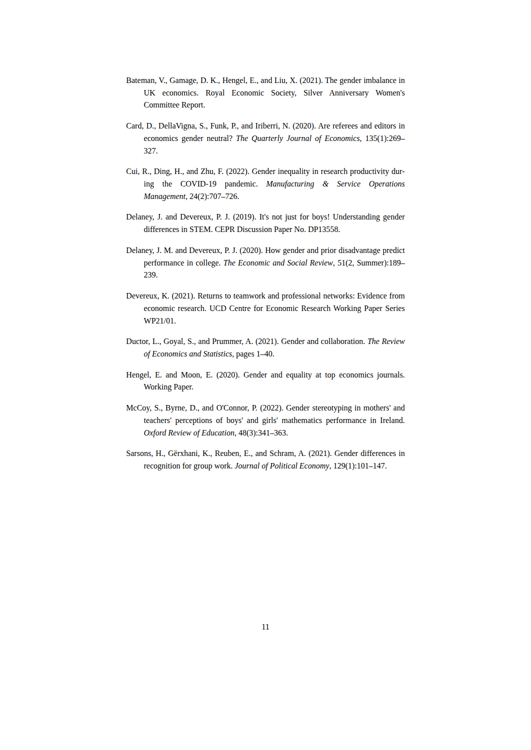Bateman, V., Gamage, D. K., Hengel, E., and Liu, X. (2021). The gender imbalance in UK economics. Royal Economic Society, Silver Anniversary Women's Committee Report.
Card, D., DellaVigna, S., Funk, P., and Iriberri, N. (2020). Are referees and editors in economics gender neutral? The Quarterly Journal of Economics, 135(1):269–327.
Cui, R., Ding, H., and Zhu, F. (2022). Gender inequality in research productivity during the COVID-19 pandemic. Manufacturing & Service Operations Management, 24(2):707–726.
Delaney, J. and Devereux, P. J. (2019). It's not just for boys! Understanding gender differences in STEM. CEPR Discussion Paper No. DP13558.
Delaney, J. M. and Devereux, P. J. (2020). How gender and prior disadvantage predict performance in college. The Economic and Social Review, 51(2, Summer):189–239.
Devereux, K. (2021). Returns to teamwork and professional networks: Evidence from economic research. UCD Centre for Economic Research Working Paper Series WP21/01.
Ductor, L., Goyal, S., and Prummer, A. (2021). Gender and collaboration. The Review of Economics and Statistics, pages 1–40.
Hengel, E. and Moon, E. (2020). Gender and equality at top economics journals. Working Paper.
McCoy, S., Byrne, D., and O'Connor, P. (2022). Gender stereotyping in mothers' and teachers' perceptions of boys' and girls' mathematics performance in Ireland. Oxford Review of Education, 48(3):341–363.
Sarsons, H., Gërxhani, K., Reuben, E., and Schram, A. (2021). Gender differences in recognition for group work. Journal of Political Economy, 129(1):101–147.
11